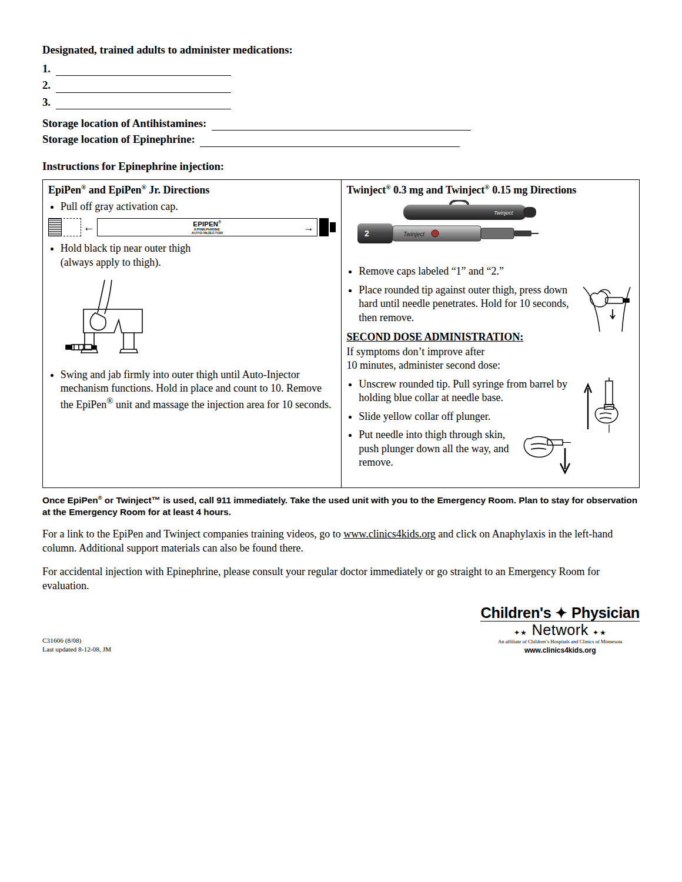Designated, trained adults to administer medications:
1.
2.
3.
Storage location of Antihistamines:
Storage location of Epinephrine:
Instructions for Epinephrine injection:
| EpiPen ® and EpiPen ® Jr. Directions Pull off gray activation cap. ← EPIPEN ® EPINEPHRINE AUTO-INJECTOR → Hold black tip near outer thigh (always apply to thigh). Swing and jab firmly into outer thigh until Auto-Injector mechanism functions. Hold in place and count to 10. Remove the EpiPen ® unit and massage the injection area for 10 seconds. | Twinject ® 0.3 mg and Twinject ® 0.15 mg Directions Twinject 2 Twinject Remove caps labeled “1” and “2.” Place rounded tip against outer thigh, press down hard until needle penetrates. Hold for 10 seconds, then remove. SECOND DOSE ADMINISTRATION: If symptoms don’t improve after 10 minutes, administer second dose: Unscrew rounded tip. Pull syringe from barrel by holding blue collar at needle base. Slide yellow collar off plunger. Put needle into thigh through skin, push plunger down all the way, and remove. |
Once EpiPen® or Twinject™ is used, call 911 immediately. Take the used unit with you to the Emergency Room. Plan to stay for observation at the Emergency Room for at least 4 hours.
For a link to the EpiPen and Twinject companies training videos, go to www.clinics4kids.org and click on Anaphylaxis in the left-hand column. Additional support materials can also be found there.
For accidental injection with Epinephrine, please consult your regular doctor immediately or go straight to an Emergency Room for evaluation.
C31606 (8/08)
Last updated 8-12-08, JM
Children's ✦ Physician
✦★ Network ✦★
An affiliate of Children’s Hospitals and Clinics of Minnesota
www.clinics4kids.org